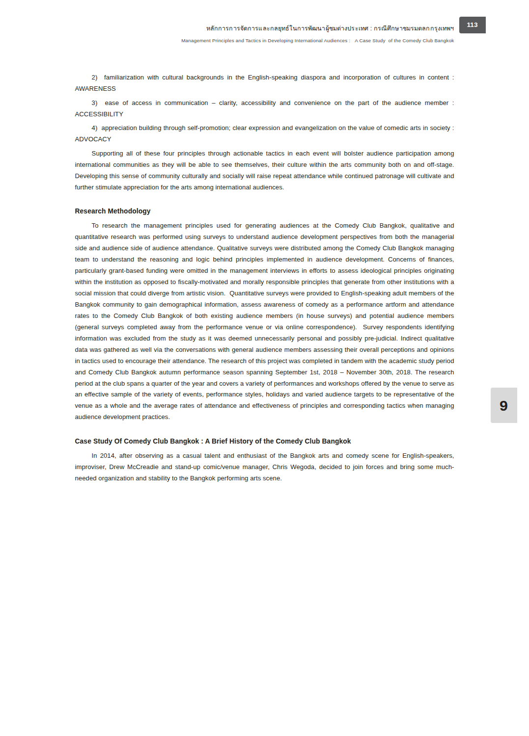113
หลักการการจัดการและกลยุทธ์ในการพัฒนาผู้ชมต่างประเทศ : กรณีศึกษาชมรมตลกกรุงเทพฯ
Management Principles and Tactics in Developing International Audiences : A Case Study of the Comedy Club Bangkok
2) familiarization with cultural backgrounds in the English-speaking diaspora and incorporation of cultures in content : AWARENESS
3) ease of access in communication – clarity, accessibility and convenience on the part of the audience member : ACCESSIBILITY
4) appreciation building through self-promotion; clear expression and evangelization on the value of comedic arts in society : ADVOCACY
Supporting all of these four principles through actionable tactics in each event will bolster audience participation among international communities as they will be able to see themselves, their culture within the arts community both on and off-stage. Developing this sense of community culturally and socially will raise repeat attendance while continued patronage will cultivate and further stimulate appreciation for the arts among international audiences.
Research Methodology
To research the management principles used for generating audiences at the Comedy Club Bangkok, qualitative and quantitative research was performed using surveys to understand audience development perspectives from both the managerial side and audience side of audience attendance. Qualitative surveys were distributed among the Comedy Club Bangkok managing team to understand the reasoning and logic behind principles implemented in audience development. Concerns of finances, particularly grant-based funding were omitted in the management interviews in efforts to assess ideological principles originating within the institution as opposed to fiscally-motivated and morally responsible principles that generate from other institutions with a social mission that could diverge from artistic vision. Quantitative surveys were provided to English-speaking adult members of the Bangkok community to gain demographical information, assess awareness of comedy as a performance artform and attendance rates to the Comedy Club Bangkok of both existing audience members (in house surveys) and potential audience members (general surveys completed away from the performance venue or via online correspondence). Survey respondents identifying information was excluded from the study as it was deemed unnecessarily personal and possibly pre-judicial. Indirect qualitative data was gathered as well via the conversations with general audience members assessing their overall perceptions and opinions in tactics used to encourage their attendance. The research of this project was completed in tandem with the academic study period and Comedy Club Bangkok autumn performance season spanning September 1st, 2018 – November 30th, 2018. The research period at the club spans a quarter of the year and covers a variety of performances and workshops offered by the venue to serve as an effective sample of the variety of events, performance styles, holidays and varied audience targets to be representative of the venue as a whole and the average rates of attendance and effectiveness of principles and corresponding tactics when managing audience development practices.
Case Study Of Comedy Club Bangkok : A Brief History of the Comedy Club Bangkok
In 2014, after observing as a casual talent and enthusiast of the Bangkok arts and comedy scene for English-speakers, improviser, Drew McCreadie and stand-up comic/venue manager, Chris Wegoda, decided to join forces and bring some much-needed organization and stability to the Bangkok performing arts scene.
9